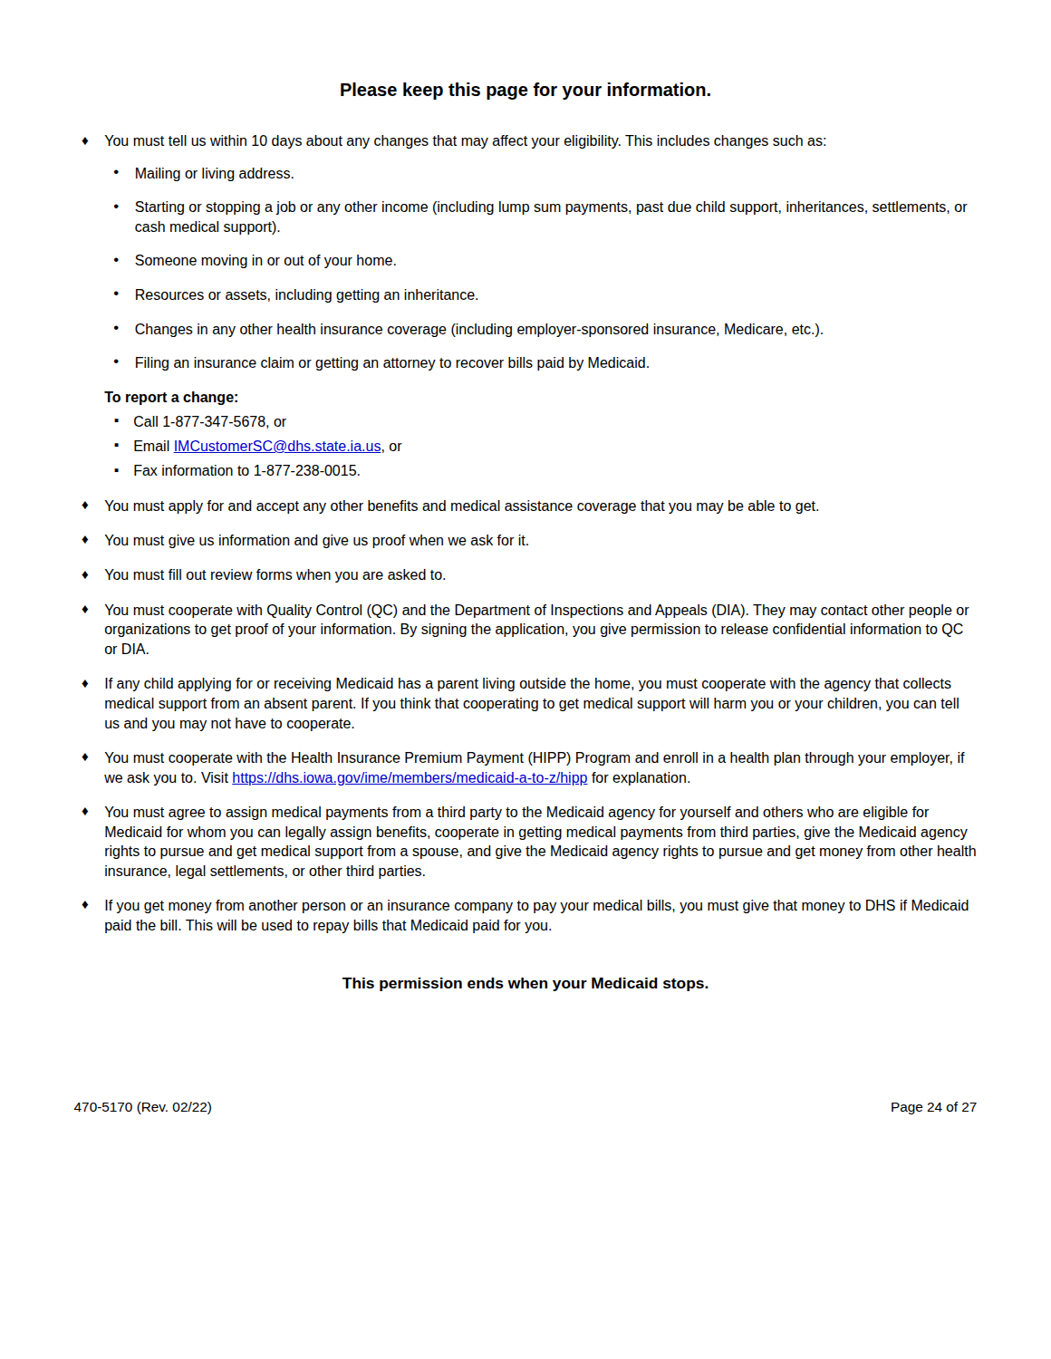Please keep this page for your information.
You must tell us within 10 days about any changes that may affect your eligibility. This includes changes such as:
Mailing or living address.
Starting or stopping a job or any other income (including lump sum payments, past due child support, inheritances, settlements, or cash medical support).
Someone moving in or out of your home.
Resources or assets, including getting an inheritance.
Changes in any other health insurance coverage (including employer-sponsored insurance, Medicare, etc.).
Filing an insurance claim or getting an attorney to recover bills paid by Medicaid.
To report a change:
Call 1-877-347-5678, or
Email IMCustomerSC@dhs.state.ia.us, or
Fax information to 1-877-238-0015.
You must apply for and accept any other benefits and medical assistance coverage that you may be able to get.
You must give us information and give us proof when we ask for it.
You must fill out review forms when you are asked to.
You must cooperate with Quality Control (QC) and the Department of Inspections and Appeals (DIA). They may contact other people or organizations to get proof of your information. By signing the application, you give permission to release confidential information to QC or DIA.
If any child applying for or receiving Medicaid has a parent living outside the home, you must cooperate with the agency that collects medical support from an absent parent. If you think that cooperating to get medical support will harm you or your children, you can tell us and you may not have to cooperate.
You must cooperate with the Health Insurance Premium Payment (HIPP) Program and enroll in a health plan through your employer, if we ask you to. Visit https://dhs.iowa.gov/ime/members/medicaid-a-to-z/hipp for explanation.
You must agree to assign medical payments from a third party to the Medicaid agency for yourself and others who are eligible for Medicaid for whom you can legally assign benefits, cooperate in getting medical payments from third parties, give the Medicaid agency rights to pursue and get medical support from a spouse, and give the Medicaid agency rights to pursue and get money from other health insurance, legal settlements, or other third parties.
If you get money from another person or an insurance company to pay your medical bills, you must give that money to DHS if Medicaid paid the bill. This will be used to repay bills that Medicaid paid for you.
This permission ends when your Medicaid stops.
470-5170 (Rev. 02/22) Page 24 of 27